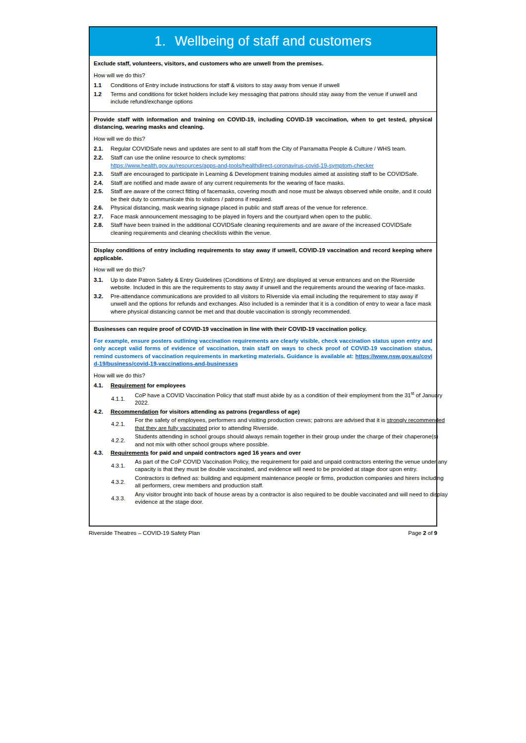1. Wellbeing of staff and customers
Exclude staff, volunteers, visitors, and customers who are unwell from the premises.
How will we do this?
| 1.1 | Conditions of Entry include instructions for staff & visitors to stay away from venue if unwell |
| 1.2 | Terms and conditions for ticket holders include key messaging that patrons should stay away from the venue if unwell and include refund/exchange options |
Provide staff with information and training on COVID-19, including COVID-19 vaccination, when to get tested, physical distancing, wearing masks and cleaning.
How will we do this?
| 2.1. | Regular COVIDSafe news and updates are sent to all staff from the City of Parramatta People & Culture / WHS team. |
| 2.2. | Staff can use the online resource to check symptoms: https://www.health.gov.au/resources/apps-and-tools/healthdirect-coronavirus-covid-19-symptom-checker |
| 2.3. | Staff are encouraged to participate in Learning & Development training modules aimed at assisting staff to be COVIDSafe. |
| 2.4. | Staff are notified and made aware of any current requirements for the wearing of face masks. |
| 2.5. | Staff are aware of the correct fitting of facemasks, covering mouth and nose must be always observed while onsite, and it could be their duty to communicate this to visitors / patrons if required. |
| 2.6. | Physical distancing, mask wearing signage placed in public and staff areas of the venue for reference. |
| 2.7. | Face mask announcement messaging to be played in foyers and the courtyard when open to the public. |
| 2.8. | Staff have been trained in the additional COVIDSafe cleaning requirements and are aware of the increased COVIDSafe cleaning requirements and cleaning checklists within the venue. |
Display conditions of entry including requirements to stay away if unwell, COVID-19 vaccination and record keeping where applicable.
How will we do this?
| 3.1. | Up to date Patron Safety & Entry Guidelines (Conditions of Entry) are displayed at venue entrances and on the Riverside website. Included in this are the requirements to stay away if unwell and the requirements around the wearing of face-masks. |
| 3.2. | Pre-attendance communications are provided to all visitors to Riverside via email including the requirement to stay away if unwell and the options for refunds and exchanges. Also included is a reminder that it is a condition of entry to wear a face mask where physical distancing cannot be met and that double vaccination is strongly recommended. |
Businesses can require proof of COVID-19 vaccination in line with their COVID-19 vaccination policy.
For example, ensure posters outlining vaccination requirements are clearly visible, check vaccination status upon entry and only accept valid forms of evidence of vaccination, train staff on ways to check proof of COVID-19 vaccination status, remind customers of vaccination requirements in marketing materials. Guidance is available at: https://www.nsw.gov.au/covid-19/business/covid-19-vaccinations-and-businesses
How will we do this?
| 4.1. | Requirement for employees |
| 4.1.1. | CoP have a COVID Vaccination Policy that staff must abide by as a condition of their employment from the 31 st of January 2022. |
| 4.2. | Recommendation for visitors attending as patrons (regardless of age) |
| 4.2.1. | For the safety of employees, performers and visiting production crews; patrons are advised that it is strongly recommended that they are fully vaccinated prior to attending Riverside. |
| 4.2.2. | Students attending in school groups should always remain together in their group under the charge of their chaperone(s) and not mix with other school groups where possible. |
| 4.3. | Requirements for paid and unpaid contractors aged 16 years and over |
| 4.3.1. | As part of the CoP COVID Vaccination Policy, the requirement for paid and unpaid contractors entering the venue under any capacity is that they must be double vaccinated, and evidence will need to be provided at stage door upon entry. |
| 4.3.2. | Contractors is defined as: building and equipment maintenance people or firms, production companies and hirers including all performers, crew members and production staff. |
| 4.3.3. | Any visitor brought into back of house areas by a contractor is also required to be double vaccinated and will need to display evidence at the stage door. |
Riverside Theatres – COVID-19 Safety Plan
Page 2 of 9